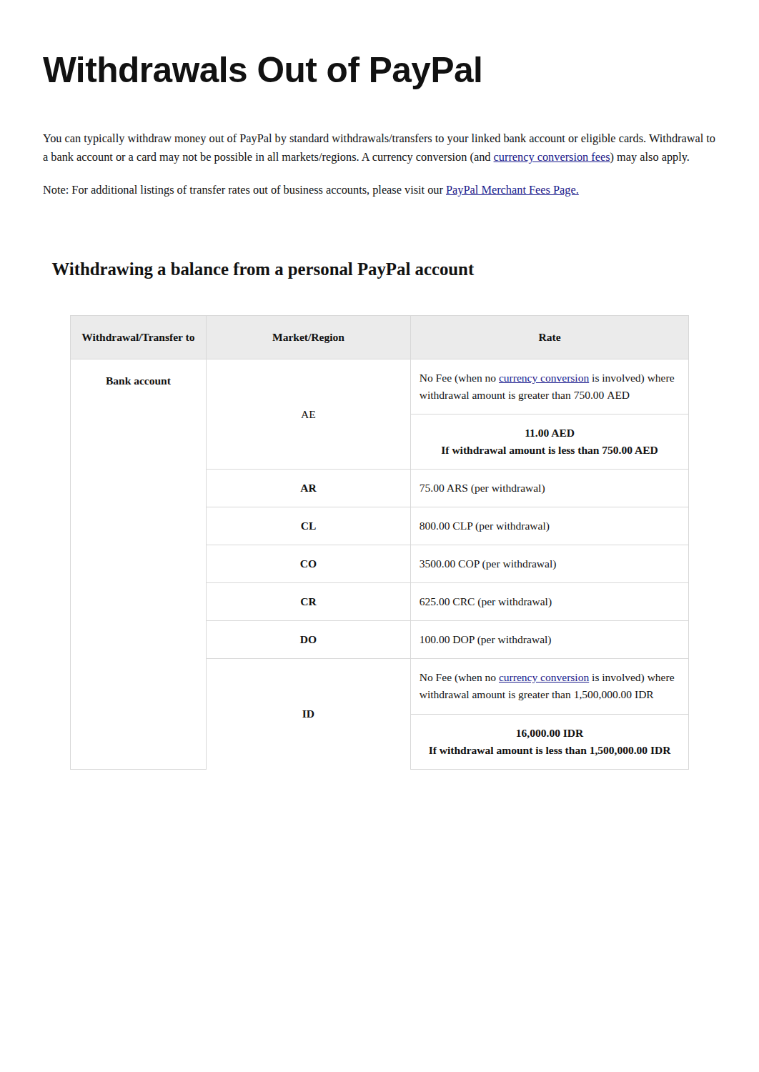Withdrawals Out of PayPal
You can typically withdraw money out of PayPal by standard withdrawals/transfers to your linked bank account or eligible cards. Withdrawal to a bank account or a card may not be possible in all markets/regions. A currency conversion (and currency conversion fees) may also apply.
Note: For additional listings of transfer rates out of business accounts, please visit our PayPal Merchant Fees Page.
Withdrawing a balance from a personal PayPal account
| Withdrawal/Transfer to | Market/Region | Rate |
| --- | --- | --- |
| Bank account | AE | No Fee (when no currency conversion is involved) where withdrawal amount is greater than 750.00 AED |
| 11.00 AED If withdrawal amount is less than 750.00 AED |
| AR | 75.00 ARS (per withdrawal) |
| CL | 800.00 CLP (per withdrawal) |
| CO | 3500.00 COP (per withdrawal) |
| CR | 625.00 CRC (per withdrawal) |
| DO | 100.00 DOP (per withdrawal) |
| ID | No Fee (when no currency conversion is involved) where withdrawal amount is greater than 1,500,000.00 IDR |
| 16,000.00 IDR If withdrawal amount is less than 1,500,000.00 IDR |